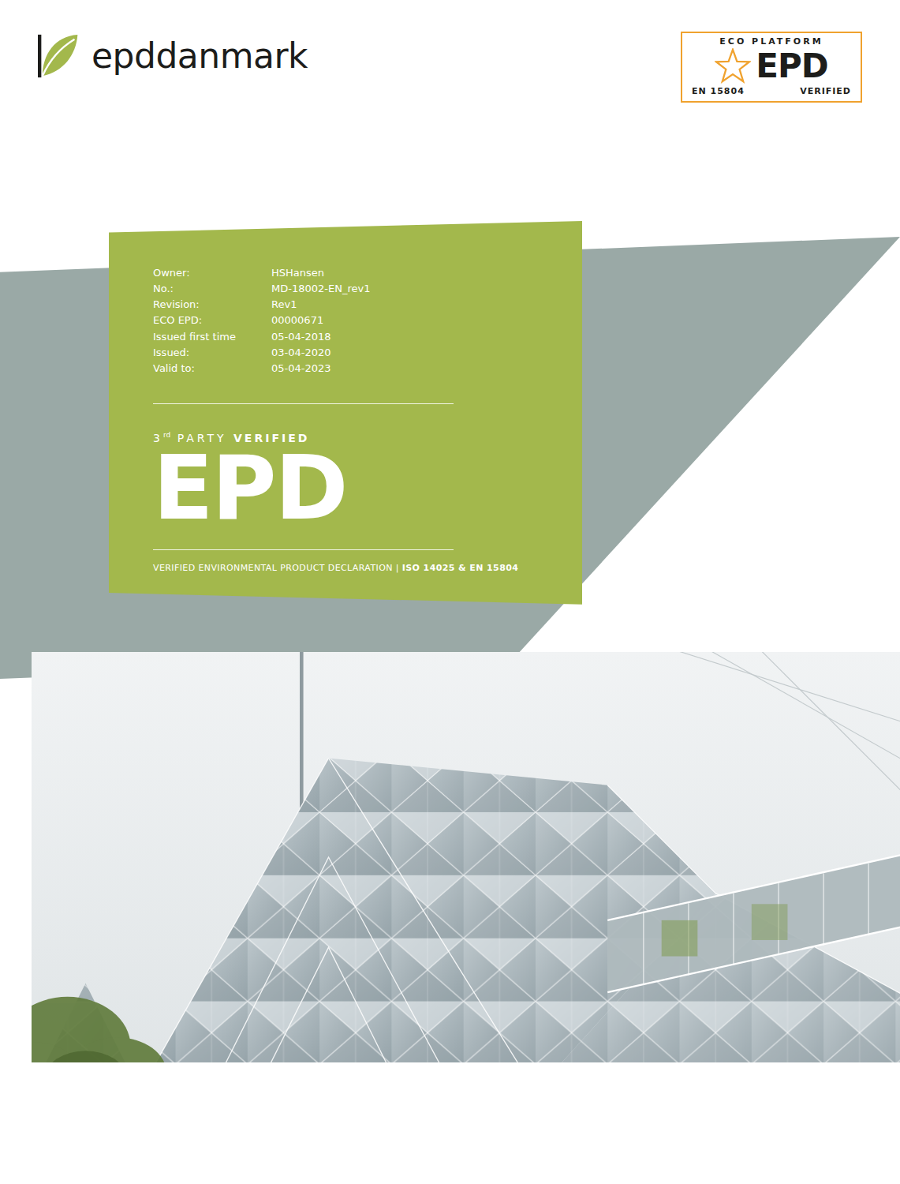epddanmark
ECO PLATFORM
EPD
EN 15804 VERIFIED
| Owner: | HSHansen |
| No.: | MD-18002-EN_rev1 |
| Revision: | Rev1 |
| ECO EPD: | 00000671 |
| Issued first time | 05-04-2018 |
| Issued: | 03-04-2020 |
| Valid to: | 05-04-2023 |
3rd PARTY VERIFIED
EPD
VERIFIED ENVIRONMENTAL PRODUCT DECLARATION | ISO 14025 & EN 15804